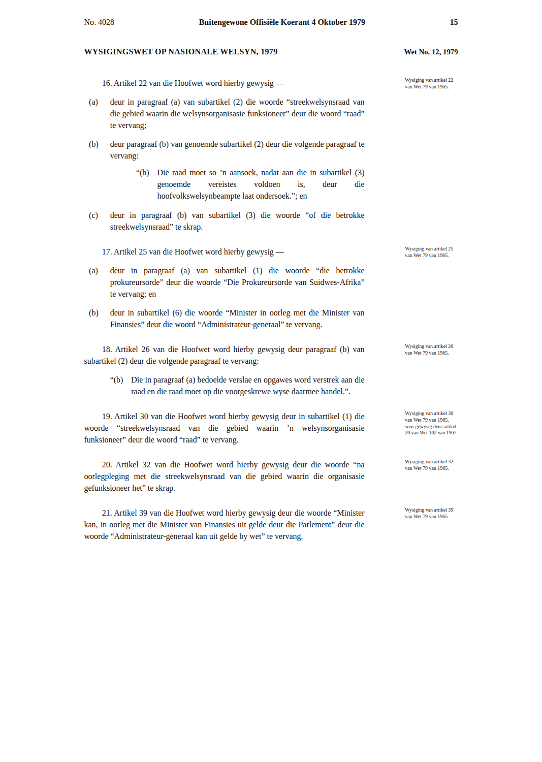No. 4028
Buitengewone Offisiële Koerant 4 Oktober 1979
15
WYSIGINGSWET OP NASIONALE WELSYN, 1979
Wet No. 12, 1979
Wysiging van artikel 22 van Wet 79 van 1965.
16. Artikel 22 van die Hoofwet word hierby gewysig —
(a) deur in paragraaf (a) van subartikel (2) die woorde “streekwelsynsraad van die gebied waarin die welsynsorganisasie funksioneer” deur die woord “raad” te vervang;
(b) deur paragraaf (b) van genoemde subartikel (2) deur die volgende paragraaf te vervang:
“(b) Die raad moet so ’n aansoek, nadat aan die in subartikel (3) genoemde vereistes voldoen is, deur die hoofvolkswelsynbeampte laat ondersoek.”; en
(c) deur in paragraaf (b) van subartikel (3) die woorde “of die betrokke streekwelsynsraad” te skrap.
Wysiging van artikel 25 van Wet 79 van 1965.
17. Artikel 25 van die Hoofwet word hierby gewysig —
(a) deur in paragraaf (a) van subartikel (1) die woorde “die betrokke prokureursorde” deur die woorde “Die Prokureursorde van Suidwes-Afrika” te vervang; en
(b) deur in subartikel (6) die woorde “Minister in oorleg met die Minister van Finansies” deur die woord “Administrateur-generaal” te vervang.
Wysiging van artikel 26 van Wet 79 van 1965.
18. Artikel 26 van die Hoofwet word hierby gewysig deur paragraaf (b) van subartikel (2) deur die volgende paragraaf te vervang:
“(b) Die in paragraaf (a) bedoelde verslae en opgawes word verstrek aan die raad en die raad moet op die voorgeskrewe wyse daarmee handel.”.
Wysiging van artikel 30 van Wet 79 van 1965, soos gewysig deur artikel 20 van Wet 102 van 1967.
19. Artikel 30 van die Hoofwet word hierby gewysig deur in subartikel (1) die woorde “streekwelsynsraad van die gebied waarin ’n welsynsorganisasie funksioneer” deur die woord “raad” te vervang.
Wysiging van artikel 32 van Wet 79 van 1965.
20. Artikel 32 van die Hoofwet word hierby gewysig deur die woorde “na oorlegpleging met die streekwelsynsraad van die gebied waarin die organisasie gefunksioneer het” te skrap.
Wysiging van artikel 39 van Wet 79 van 1965.
21. Artikel 39 van die Hoofwet word hierby gewysig deur die woorde “Minister kan, in oorleg met die Minister van Finansies uit gelde deur die Parlement” deur die woorde “Administrateur-generaal kan uit gelde by wet” te vervang.